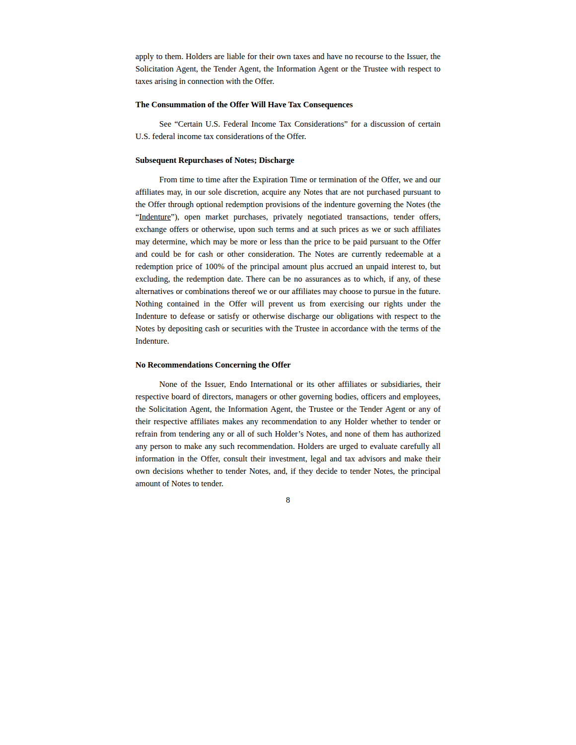apply to them. Holders are liable for their own taxes and have no recourse to the Issuer, the Solicitation Agent, the Tender Agent, the Information Agent or the Trustee with respect to taxes arising in connection with the Offer.
The Consummation of the Offer Will Have Tax Consequences
See “Certain U.S. Federal Income Tax Considerations” for a discussion of certain U.S. federal income tax considerations of the Offer.
Subsequent Repurchases of Notes; Discharge
From time to time after the Expiration Time or termination of the Offer, we and our affiliates may, in our sole discretion, acquire any Notes that are not purchased pursuant to the Offer through optional redemption provisions of the indenture governing the Notes (the “Indenture”), open market purchases, privately negotiated transactions, tender offers, exchange offers or otherwise, upon such terms and at such prices as we or such affiliates may determine, which may be more or less than the price to be paid pursuant to the Offer and could be for cash or other consideration. The Notes are currently redeemable at a redemption price of 100% of the principal amount plus accrued an unpaid interest to, but excluding, the redemption date. There can be no assurances as to which, if any, of these alternatives or combinations thereof we or our affiliates may choose to pursue in the future. Nothing contained in the Offer will prevent us from exercising our rights under the Indenture to defease or satisfy or otherwise discharge our obligations with respect to the Notes by depositing cash or securities with the Trustee in accordance with the terms of the Indenture.
No Recommendations Concerning the Offer
None of the Issuer, Endo International or its other affiliates or subsidiaries, their respective board of directors, managers or other governing bodies, officers and employees, the Solicitation Agent, the Information Agent, the Trustee or the Tender Agent or any of their respective affiliates makes any recommendation to any Holder whether to tender or refrain from tendering any or all of such Holder’s Notes, and none of them has authorized any person to make any such recommendation. Holders are urged to evaluate carefully all information in the Offer, consult their investment, legal and tax advisors and make their own decisions whether to tender Notes, and, if they decide to tender Notes, the principal amount of Notes to tender.
8